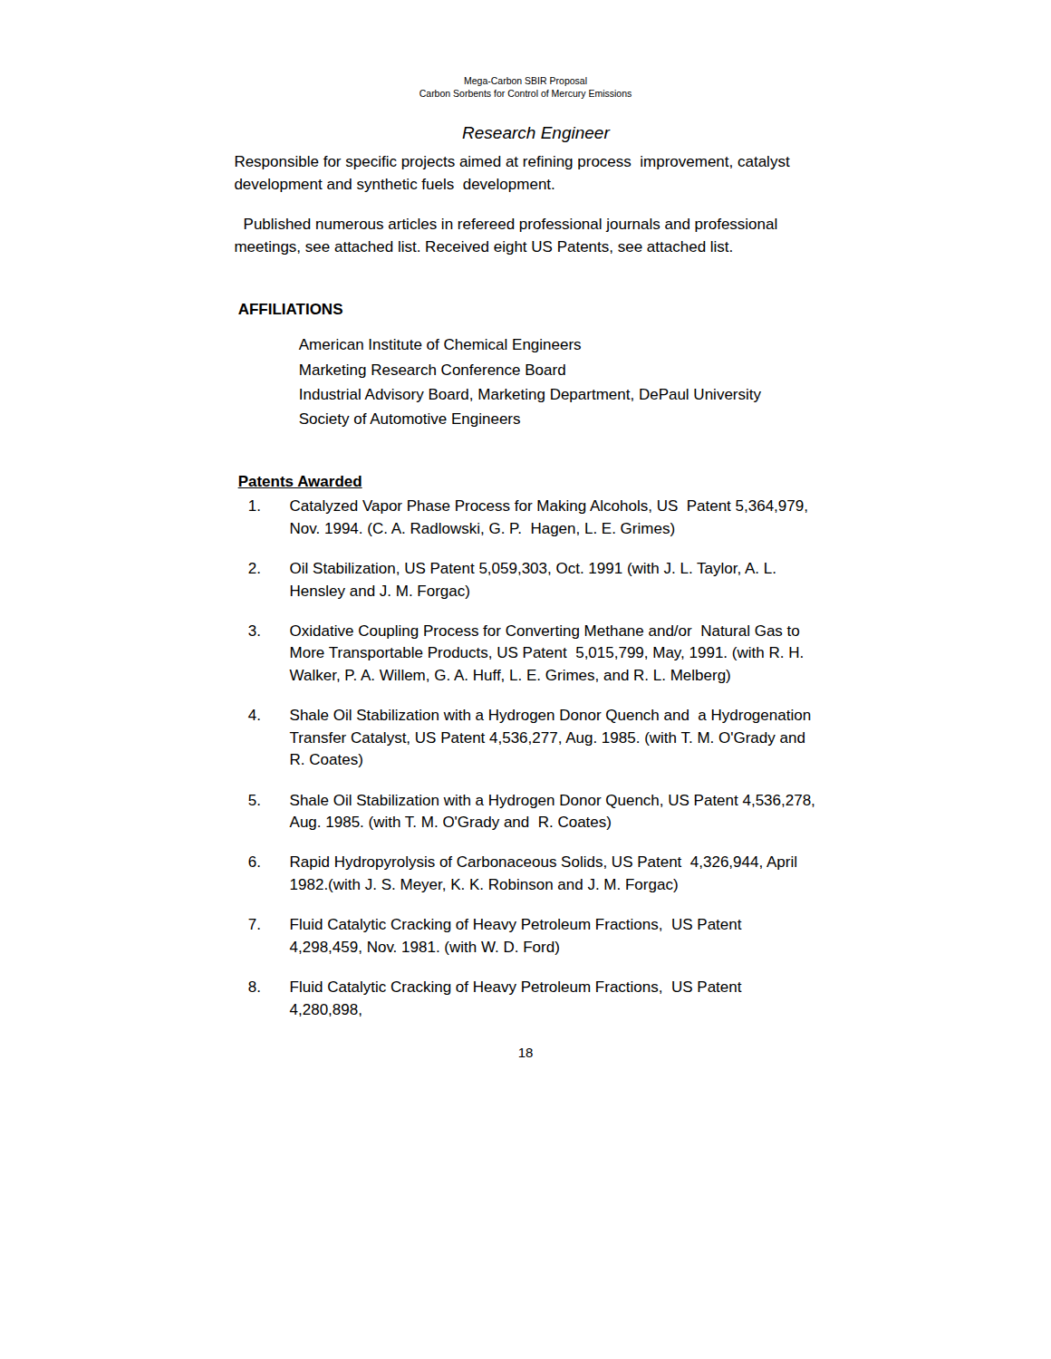Mega-Carbon SBIR Proposal
Carbon Sorbents for Control of Mercury Emissions
Research Engineer
Responsible for specific projects aimed at refining process improvement, catalyst development and synthetic fuels development.
Published numerous articles in refereed professional journals and professional meetings, see attached list. Received eight US Patents, see attached list.
AFFILIATIONS
American Institute of Chemical Engineers
Marketing Research Conference Board
Industrial Advisory Board, Marketing Department, DePaul University
Society of Automotive Engineers
Patents Awarded
Catalyzed Vapor Phase Process for Making Alcohols, US Patent 5,364,979, Nov. 1994. (C. A. Radlowski, G. P. Hagen, L. E. Grimes)
Oil Stabilization, US Patent 5,059,303, Oct. 1991 (with J. L. Taylor, A. L. Hensley and J. M. Forgac)
Oxidative Coupling Process for Converting Methane and/or Natural Gas to More Transportable Products, US Patent 5,015,799, May, 1991. (with R. H. Walker, P. A. Willem, G. A. Huff, L. E. Grimes, and R. L. Melberg)
Shale Oil Stabilization with a Hydrogen Donor Quench and a Hydrogenation Transfer Catalyst, US Patent 4,536,277, Aug. 1985. (with T. M. O'Grady and R. Coates)
Shale Oil Stabilization with a Hydrogen Donor Quench, US Patent 4,536,278, Aug. 1985. (with T. M. O'Grady and R. Coates)
Rapid Hydropyrolysis of Carbonaceous Solids, US Patent 4,326,944, April 1982.(with J. S. Meyer, K. K. Robinson and J. M. Forgac)
Fluid Catalytic Cracking of Heavy Petroleum Fractions, US Patent 4,298,459, Nov. 1981. (with W. D. Ford)
Fluid Catalytic Cracking of Heavy Petroleum Fractions, US Patent 4,280,898,
18